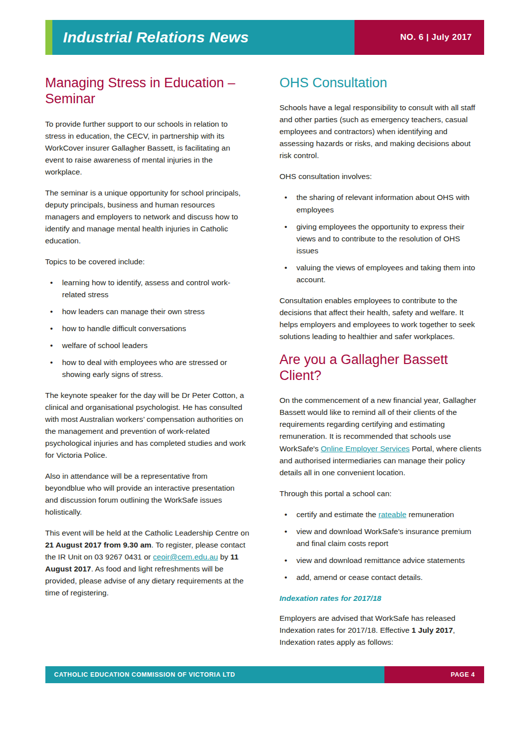Industrial Relations News
NO. 6 | July 2017
Managing Stress in Education – Seminar
To provide further support to our schools in relation to stress in education, the CECV, in partnership with its WorkCover insurer Gallagher Bassett, is facilitating an event to raise awareness of mental injuries in the workplace.
The seminar is a unique opportunity for school principals, deputy principals, business and human resources managers and employers to network and discuss how to identify and manage mental health injuries in Catholic education.
Topics to be covered include:
learning how to identify, assess and control work-related stress
how leaders can manage their own stress
how to handle difficult conversations
welfare of school leaders
how to deal with employees who are stressed or showing early signs of stress.
The keynote speaker for the day will be Dr Peter Cotton, a clinical and organisational psychologist. He has consulted with most Australian workers’ compensation authorities on the management and prevention of work-related psychological injuries and has completed studies and work for Victoria Police.
Also in attendance will be a representative from beyondblue who will provide an interactive presentation and discussion forum outlining the WorkSafe issues holistically.
This event will be held at the Catholic Leadership Centre on 21 August 2017 from 9.30 am. To register, please contact the IR Unit on 03 9267 0431 or ceoir@cem.edu.au by 11 August 2017. As food and light refreshments will be provided, please advise of any dietary requirements at the time of registering.
OHS Consultation
Schools have a legal responsibility to consult with all staff and other parties (such as emergency teachers, casual employees and contractors) when identifying and assessing hazards or risks, and making decisions about risk control.
OHS consultation involves:
the sharing of relevant information about OHS with employees
giving employees the opportunity to express their views and to contribute to the resolution of OHS issues
valuing the views of employees and taking them into account.
Consultation enables employees to contribute to the decisions that affect their health, safety and welfare. It helps employers and employees to work together to seek solutions leading to healthier and safer workplaces.
Are you a Gallagher Bassett Client?
On the commencement of a new financial year, Gallagher Bassett would like to remind all of their clients of the requirements regarding certifying and estimating remuneration. It is recommended that schools use WorkSafe's Online Employer Services Portal, where clients and authorised intermediaries can manage their policy details all in one convenient location.
Through this portal a school can:
certify and estimate the rateable remuneration
view and download WorkSafe's insurance premium and final claim costs report
view and download remittance advice statements
add, amend or cease contact details.
Indexation rates for 2017/18
Employers are advised that WorkSafe has released Indexation rates for 2017/18. Effective 1 July 2017, Indexation rates apply as follows:
CATHOLIC EDUCATION COMMISSION OF VICTORIA LTD
PAGE 4